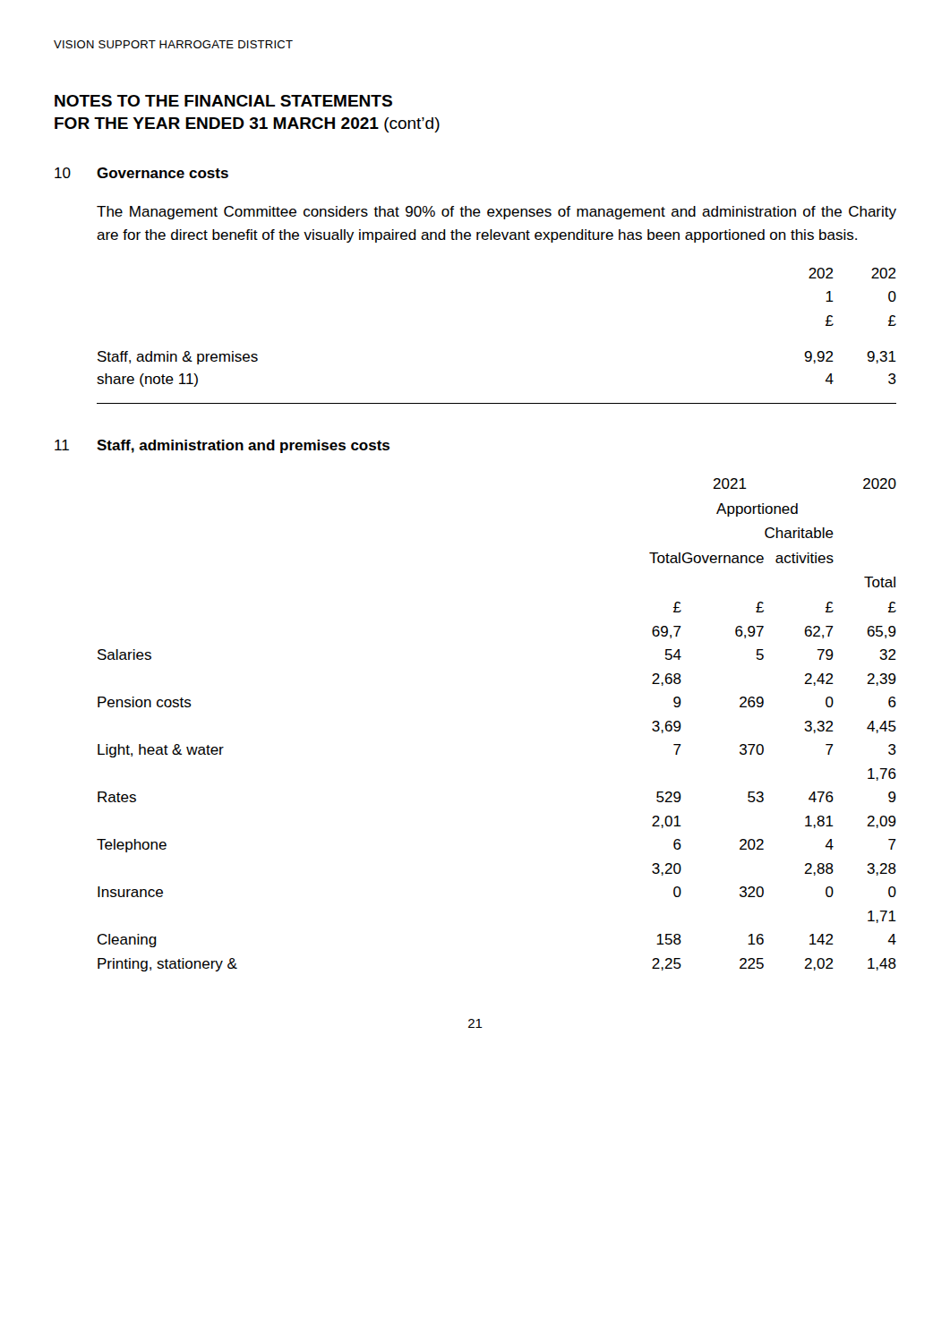VISION SUPPORT HARROGATE DISTRICT
NOTES TO THE FINANCIAL STATEMENTS
FOR THE YEAR ENDED 31 MARCH 2021 (cont’d)
10
Governance costs
The Management Committee considers that 90% of the expenses of management and administration of the Charity are for the direct benefit of the visually impaired and the relevant expenditure has been apportioned on this basis.
| | 202 1 | 202 0 |
| | £ | £ |
| Staff, admin & premises share (note 11) | 9,92 4 | 9,31 3 |
11
Staff, administration and premises costs
| | 2021 | 2020 |
| | | Apportioned | |
| | | | Charitable | |
| | Total | Governance | activities | |
| | | | | Total |
| | £ | £ | £ | £ |
| Salaries | 69,7 54 | 6,97 5 | 62,7 79 | 65,9 32 |
| Pension costs | 2,68 9 | 269 | 2,42 0 | 2,39 6 |
| Light, heat & water | 3,69 7 | 370 | 3,32 7 | 4,45 3 |
| Rates | 529 | 53 | 476 | 1,76 9 |
| Telephone | 2,01 6 | 202 | 1,81 4 | 2,09 7 |
| Insurance | 3,20 0 | 320 | 2,88 0 | 3,28 0 |
| Cleaning | 158 | 16 | 142 | 1,71 4 |
| Printing, stationery & | 2,25 | 225 | 2,02 | 1,48 |
21